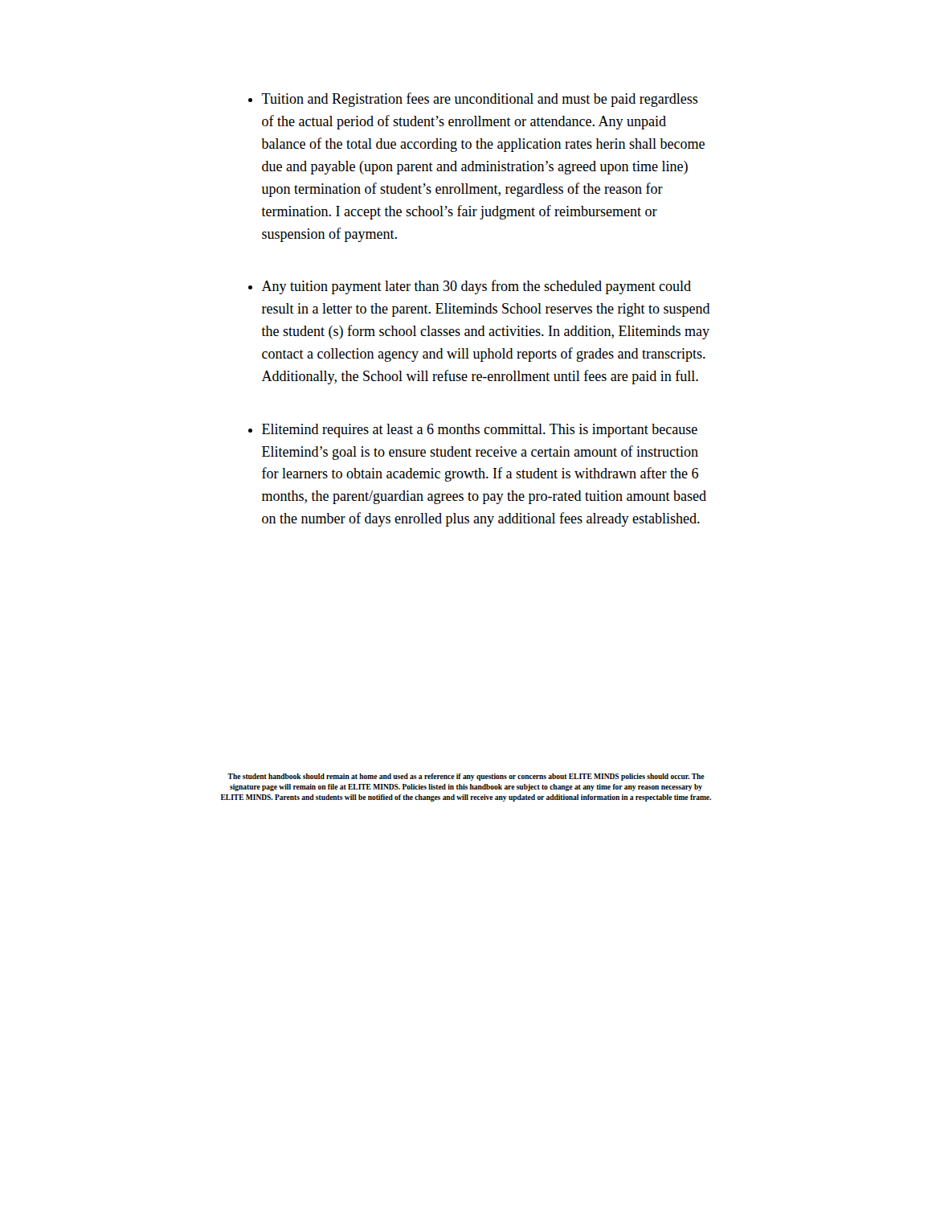Tuition and Registration fees are unconditional and must be paid regardless of the actual period of student’s enrollment or attendance. Any unpaid balance of the total due according to the application rates herin shall become due and payable (upon parent and administration’s agreed upon time line) upon termination of student’s enrollment, regardless of the reason for termination. I accept the school’s fair judgment of reimbursement or suspension of payment.
Any tuition payment later than 30 days from the scheduled payment could result in a letter to the parent. Eliteminds School reserves the right to suspend the student (s) form school classes and activities. In addition, Eliteminds may contact a collection agency and will uphold reports of grades and transcripts. Additionally, the School will refuse re-enrollment until fees are paid in full.
Elitemind requires at least a 6 months committal. This is important because Elitemind’s goal is to ensure student receive a certain amount of instruction for learners to obtain academic growth. If a student is withdrawn after the 6 months, the parent/guardian agrees to pay the pro-rated tuition amount based on the number of days enrolled plus any additional fees already established.
The student handbook should remain at home and used as a reference if any questions or concerns about ELITE MINDS policies should occur. The signature page will remain on file at ELITE MINDS. Policies listed in this handbook are subject to change at any time for any reason necessary by ELITE MINDS. Parents and students will be notified of the changes and will receive any updated or additional information in a respectable time frame.